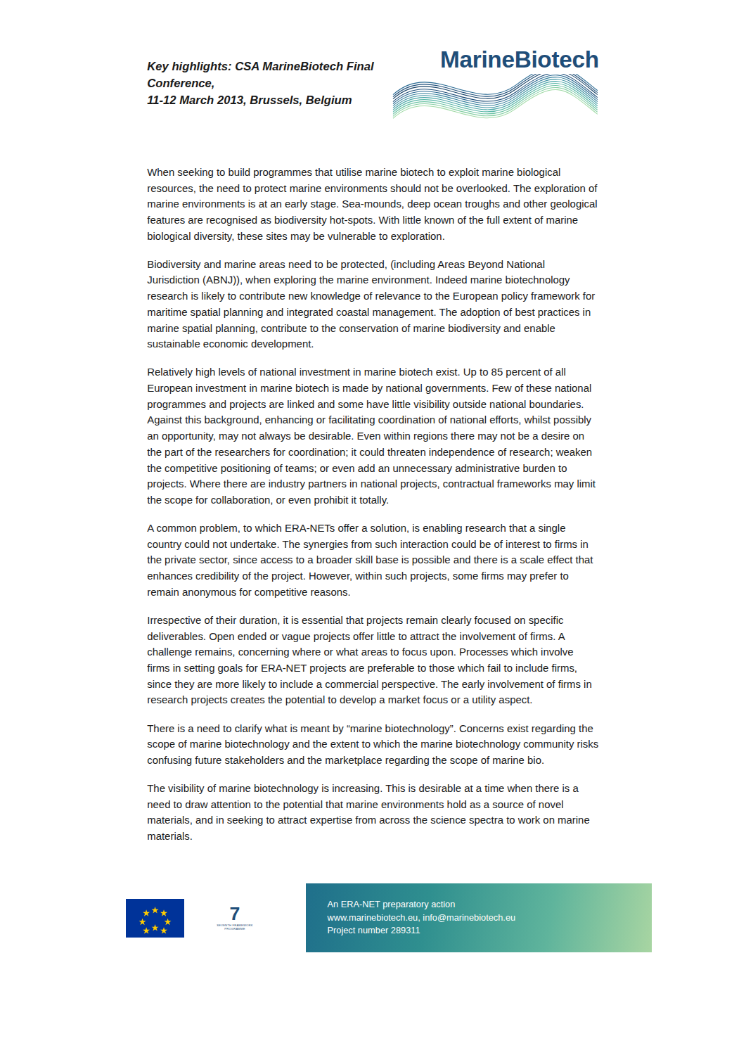Key highlights: CSA MarineBiotech Final Conference,
11-12 March 2013, Brussels, Belgium
Marine Biotech
When seeking to build programmes that utilise marine biotech to exploit marine biological resources, the need to protect marine environments should not be overlooked. The exploration of marine environments is at an early stage. Sea-mounds, deep ocean troughs and other geological features are recognised as biodiversity hot-spots. With little known of the full extent of marine biological diversity, these sites may be vulnerable to exploration.
Biodiversity and marine areas need to be protected, (including Areas Beyond National Jurisdiction (ABNJ)), when exploring the marine environment. Indeed marine biotechnology research is likely to contribute new knowledge of relevance to the European policy framework for maritime spatial planning and integrated coastal management. The adoption of best practices in marine spatial planning, contribute to the conservation of marine biodiversity and enable sustainable economic development.
Relatively high levels of national investment in marine biotech exist. Up to 85 percent of all European investment in marine biotech is made by national governments. Few of these national programmes and projects are linked and some have little visibility outside national boundaries. Against this background, enhancing or facilitating coordination of national efforts, whilst possibly an opportunity, may not always be desirable. Even within regions there may not be a desire on the part of the researchers for coordination; it could threaten independence of research; weaken the competitive positioning of teams; or even add an unnecessary administrative burden to projects. Where there are industry partners in national projects, contractual frameworks may limit the scope for collaboration, or even prohibit it totally.
A common problem, to which ERA-NETs offer a solution, is enabling research that a single country could not undertake. The synergies from such interaction could be of interest to firms in the private sector, since access to a broader skill base is possible and there is a scale effect that enhances credibility of the project. However, within such projects, some firms may prefer to remain anonymous for competitive reasons.
Irrespective of their duration, it is essential that projects remain clearly focused on specific deliverables. Open ended or vague projects offer little to attract the involvement of firms. A challenge remains, concerning where or what areas to focus upon. Processes which involve firms in setting goals for ERA-NET projects are preferable to those which fail to include firms, since they are more likely to include a commercial perspective. The early involvement of firms in research projects creates the potential to develop a market focus or a utility aspect.
There is a need to clarify what is meant by “marine biotechnology”. Concerns exist regarding the scope of marine biotechnology and the extent to which the marine biotechnology community risks confusing future stakeholders and the marketplace regarding the scope of marine bio.
The visibility of marine biotechnology is increasing. This is desirable at a time when there is a need to draw attention to the potential that marine environments hold as a source of novel materials, and in seeking to attract expertise from across the science spectra to work on marine materials.
7
Seventh Framework
Programme
An ERA-NET preparatory action
www.marinebiotech.eu, info@marinebiotech.eu
Project number 289311